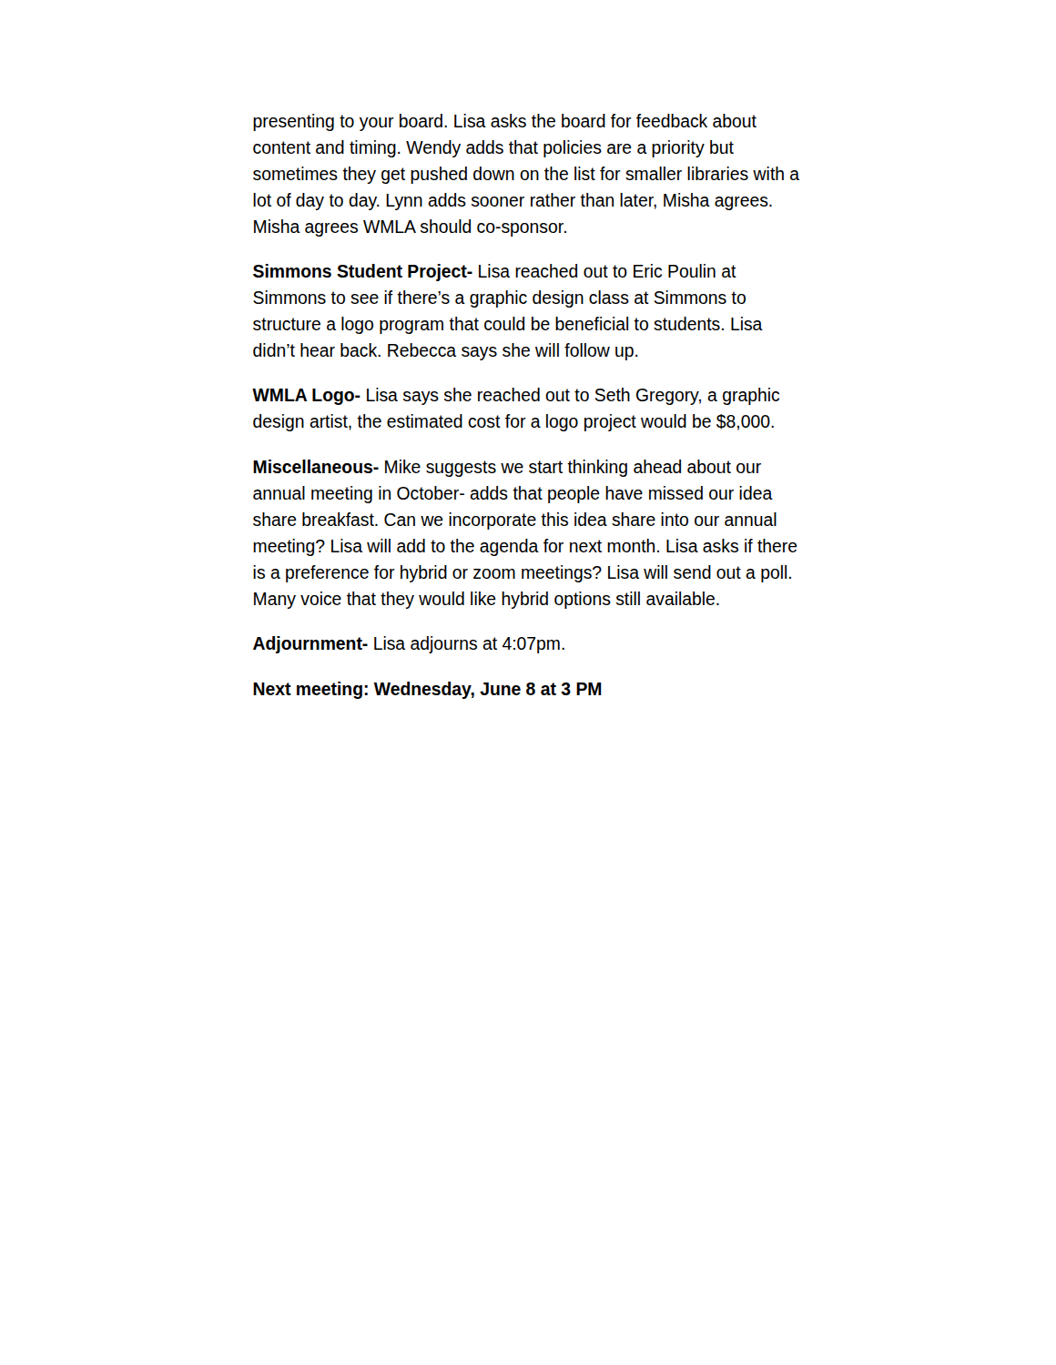presenting to your board. Lisa asks the board for feedback about content and timing. Wendy adds that policies are a priority but sometimes they get pushed down on the list for smaller libraries with a lot of day to day. Lynn adds sooner rather than later, Misha agrees. Misha agrees WMLA should co-sponsor.
Simmons Student Project- Lisa reached out to Eric Poulin at Simmons to see if there’s a graphic design class at Simmons to structure a logo program that could be beneficial to students. Lisa didn’t hear back. Rebecca says she will follow up.
WMLA Logo- Lisa says she reached out to Seth Gregory, a graphic design artist, the estimated cost for a logo project would be $8,000.
Miscellaneous- Mike suggests we start thinking ahead about our annual meeting in October- adds that people have missed our idea share breakfast. Can we incorporate this idea share into our annual meeting? Lisa will add to the agenda for next month. Lisa asks if there is a preference for hybrid or zoom meetings? Lisa will send out a poll. Many voice that they would like hybrid options still available.
Adjournment- Lisa adjourns at 4:07pm.
Next meeting: Wednesday, June 8 at 3 PM